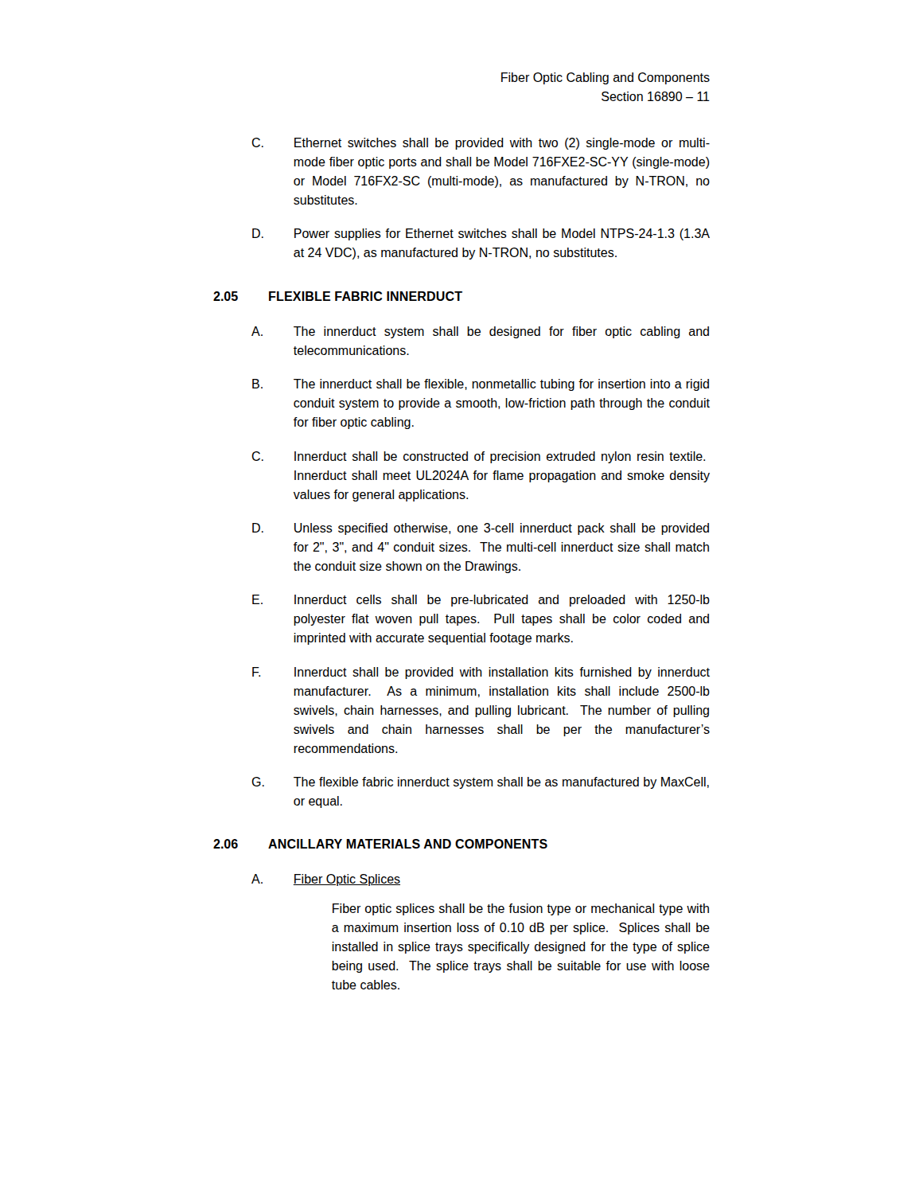Fiber Optic Cabling and Components
Section 16890 – 11
C.
Ethernet switches shall be provided with two (2) single-mode or multi-mode fiber optic ports and shall be Model 716FXE2-SC-YY (single-mode) or Model 716FX2-SC (multi-mode), as manufactured by N-TRON, no substitutes.
D.
Power supplies for Ethernet switches shall be Model NTPS-24-1.3 (1.3A at 24 VDC), as manufactured by N-TRON, no substitutes.
2.05
FLEXIBLE FABRIC INNERDUCT
A.
The innerduct system shall be designed for fiber optic cabling and telecommunications.
B.
The innerduct shall be flexible, nonmetallic tubing for insertion into a rigid conduit system to provide a smooth, low-friction path through the conduit for fiber optic cabling.
C.
Innerduct shall be constructed of precision extruded nylon resin textile. Innerduct shall meet UL2024A for flame propagation and smoke density values for general applications.
D.
Unless specified otherwise, one 3-cell innerduct pack shall be provided for 2", 3", and 4" conduit sizes. The multi-cell innerduct size shall match the conduit size shown on the Drawings.
E.
Innerduct cells shall be pre-lubricated and preloaded with 1250-lb polyester flat woven pull tapes. Pull tapes shall be color coded and imprinted with accurate sequential footage marks.
F.
Innerduct shall be provided with installation kits furnished by innerduct manufacturer. As a minimum, installation kits shall include 2500-lb swivels, chain harnesses, and pulling lubricant. The number of pulling swivels and chain harnesses shall be per the manufacturer’s recommendations.
G.
The flexible fabric innerduct system shall be as manufactured by MaxCell, or equal.
2.06
ANCILLARY MATERIALS AND COMPONENTS
A.
Fiber Optic Splices
Fiber optic splices shall be the fusion type or mechanical type with a maximum insertion loss of 0.10 dB per splice. Splices shall be installed in splice trays specifically designed for the type of splice being used. The splice trays shall be suitable for use with loose tube cables.